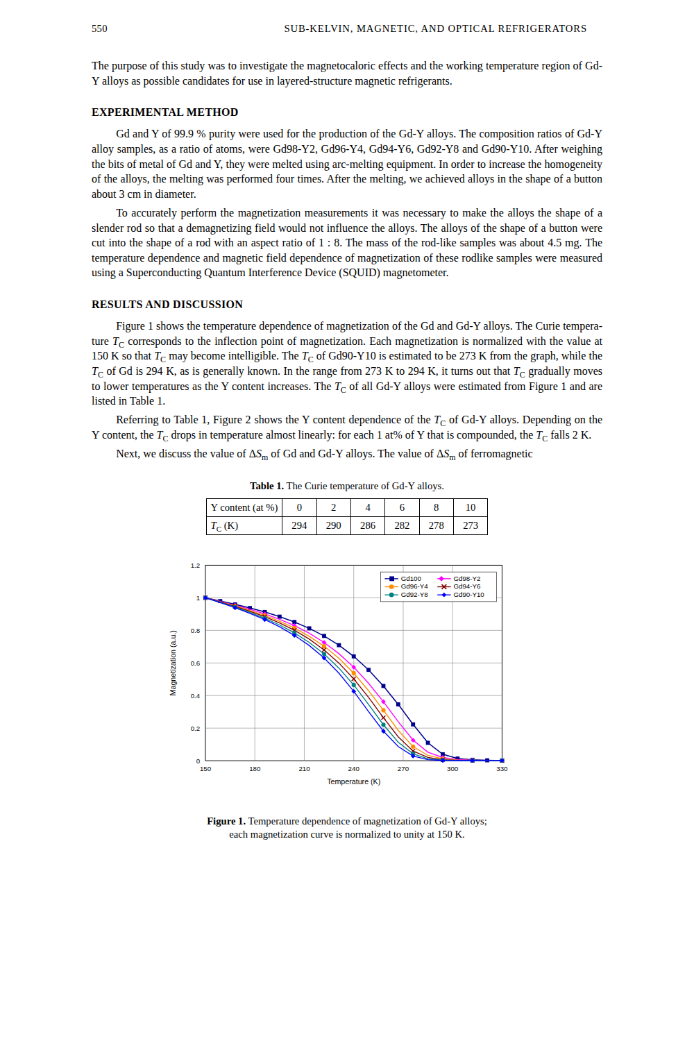550 Sub-Kelvin, Magnetic, and Optical Refrigerators
The purpose of this study was to investigate the magnetocaloric effects and the working temperature region of Gd-Y alloys as possible candidates for use in layered-structure magnetic refrigerants.
Experimental Method
Gd and Y of 99.9 % purity were used for the production of the Gd-Y alloys. The composition ratios of Gd-Y alloy samples, as a ratio of atoms, were Gd98-Y2, Gd96-Y4, Gd94-Y6, Gd92-Y8 and Gd90-Y10. After weighing the bits of metal of Gd and Y, they were melted using arc-melting equipment. In order to increase the homogeneity of the alloys, the melting was performed four times. After the melting, we achieved alloys in the shape of a button about 3 cm in diameter.
To accurately perform the magnetization measurements it was necessary to make the alloys the shape of a slender rod so that a demagnetizing field would not influence the alloys. The alloys of the shape of a button were cut into the shape of a rod with an aspect ratio of 1 : 8. The mass of the rod-like samples was about 4.5 mg. The temperature dependence and magnetic field dependence of magnetization of these rodlike samples were measured using a Superconducting Quantum Interference Device (SQUID) magnetometer.
Results and Discussion
Figure 1 shows the temperature dependence of magnetization of the Gd and Gd-Y alloys. The Curie temperature TC corresponds to the inflection point of magnetization. Each magnetization is normalized with the value at 150 K so that TC may become intelligible. The TC of Gd90-Y10 is estimated to be 273 K from the graph, while the TC of Gd is 294 K, as is generally known. In the range from 273 K to 294 K, it turns out that TC gradually moves to lower temperatures as the Y content increases. The TC of all Gd-Y alloys were estimated from Figure 1 and are listed in Table 1.
Referring to Table 1, Figure 2 shows the Y content dependence of the TC of Gd-Y alloys. Depending on the Y content, the TC drops in temperature almost linearly: for each 1 at% of Y that is compounded, the TC falls 2 K.
Next, we discuss the value of ΔSm of Gd and Gd-Y alloys. The value of ΔSm of ferromagnetic
Table 1. The Curie temperature of Gd-Y alloys.
| Y content (at %) | 0 | 2 | 4 | 6 | 8 | 10 |
| T C (K) | 294 | 290 | 286 | 282 | 278 | 273 |
1.2 1 0.8 0.6 0.4 0.2 0 150 180 210 240 270 300 330 Temperature (K) Magnetization (a.u.) Gd100 Gd98-Y2 Gd96-Y4 Gd94-Y6 Gd92-Y8 Gd90-Y10
Figure 1. Temperature dependence of magnetization of Gd-Y alloys;
each magnetization curve is normalized to unity at 150 K.